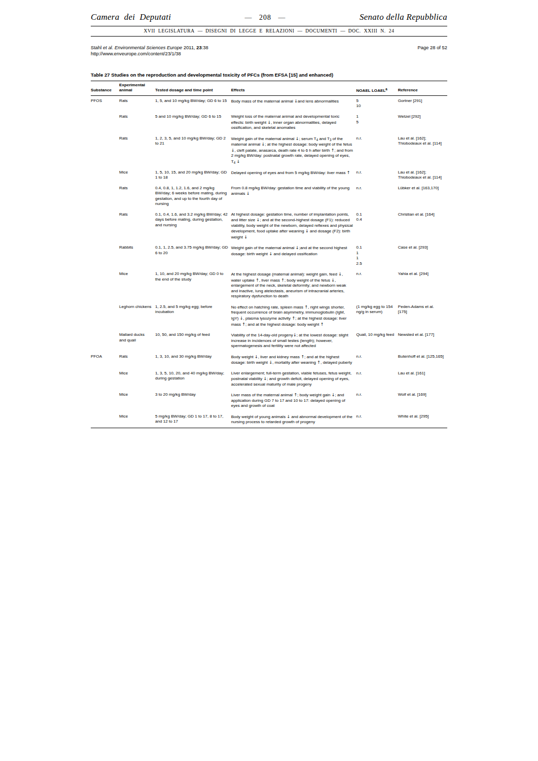Camera dei Deputati
— 208 —
Senato della Repubblica
XVII LEGISLATURA — DISEGNI DI LEGGE E RELAZIONI — DOCUMENTI — DOC. XXIII N. 24
Stahl et al. Environmental Sciences Europe 2011, 23:38
http://www.enveurope.com/content/23/1/38
Page 28 of 52
Table 27 Studies on the reproduction and developmental toxicity of PFCs (from EFSA [15] and enhanced)
| Substance | Experimental animal | Tested dosage and time point | Effects | NOAEL LOAEL a | Reference |
| --- | --- | --- | --- | --- | --- |
| PFOS | Rats | 1, 5, and 10 mg/kg BW/day; GD 6 to 15 | Body mass of the maternal animal ↓ and lens abnormalities | 5 10 | Gortner [291] |
| | Rats | 5 and 10 mg/kg BW/day; GD 6 to 15 | Weight loss of the maternal animal and developmental toxic effects: birth weight ↓ , inner organ abnormalities, delayed ossification, and skeletal anomalies | 1 5 | Wetzel [292] |
| | Rats | 1, 2, 3, 5, and 10 mg/kg BW/day; GD 2 to 21 | Weight gain of the maternal animal ↓ ; serum T 4 and T 3 of the maternal animal ↓ ; at the highest dosage: body weight of the fetus ↓ , cleft palate, anasarca, death rate 4 to 6 h after birth ↑ ; and from 2 mg/kg BW/day: postnatal growth rate, delayed opening of eyes, T 4 ↓ | n.r. | Lau et al. [162]; Thiobodeaux et al. [114] |
| | Mice | 1, 5, 10, 15, and 20 mg/kg BW/day; GD 1 to 18 | Delayed opening of eyes and from 5 mg/kg BW/day: liver mass ↑ | n.r. | Lau et al. [162]; Thiobodeaux et al. [114] |
| | Rats | 0.4, 0.8, 1, 1.2, 1.6, and 2 mg/kg BW/day; 6 weeks before mating, during gestation, and up to the fourth day of nursing | From 0.8 mg/kg BW/day: gestation time and viability of the young animals ↓ | n.r. | Lübker et al. [163,170] |
| | Rats | 0.1, 0.4, 1.6, and 3.2 mg/kg BW/day; 42 days before mating, during gestation, and nursing | At highest dosage: gestation time, number of implantation points, and litter size ↓ ; and at the second-highest dosage (F1): reduced viability, body weight of the newborn, delayed reflexes and physical development, food uptake after weaning ↓ and dosage (F2): birth weight ↓ | 0.1 0.4 | Christian et al. [164] |
| | Rabbits | 0.1, 1, 2.5, and 3.75 mg/kg BW/day; GD 6 to 20 | Weight gain of the maternal animal ↓ ;and at the second highest dosage: birth weight ↓ and delayed ossification | 0.1 1 1 2.5 | Case et al. [293] |
| | Mice | 1, 10, and 20 mg/kg BW/day; GD 0 to the end of the study | At the highest dosage (maternal animal): weight gain, feed ↓ , water uptake ↑ , liver mass ↑ ; body weight of the fetus ↓ , enlargement of the neck, skeletal deformity; and newborn weak and inactive, lung atelectasis, aneurism of intracranial arteries, respiratory dysfunction to death | n.r. | Yahia et al. [294] |
| | Leghorn chickens | 1, 2.5, and 5 mg/kg egg; before incubation | No effect on hatching rate, spleen mass ↑ , right wings shorter, frequent occurrence of brain asymmetry, immunoglobulin (IgM, IgY) ↓ , plasma lysozyme activity ↑ ; at the highest dosage: liver mass ↑ ; and at the highest dosage: body weight ↑ | (1 mg/kg egg to 154 ng/g in serum) | Peden-Adams et al. [175] |
| | Mallard ducks and quail | 10, 50, and 150 mg/kg of feed | Viability of the 14-day-old progeny ↓ ; at the lowest dosage: slight increase in incidences of small testes (length); however, spermatogenesis and fertility were not affected | Quail, 10 mg/kg feed | Newsted et al. [177] |
| PFOA | Rats | 1, 3, 10, and 30 mg/kg BW/day | Body weight ↓ , liver and kidney mass ↑ ; and at the highest dosage: birth weight ↓ , mortality after weaning ↑ , delayed puberty | n.r. | Butenhoff et al. [125,165] |
| | Mice | 1, 3, 5, 10, 20, and 40 mg/kg BW/day; during gestation | Liver enlargement; full-term gestation, viable fetuses, fetus weight, postnatal viability ↓ ; and growth deficit, delayed opening of eyes, accelerated sexual maturity of male progeny | n.r. | Lau et al. [161] |
| | Mice | 3 to 20 mg/kg BW/day | Liver mass of the maternal animal ↑ ; body weight gain ↓ ; and application during GD 7 to 17 and 10 to 17: delayed opening of eyes and growth of coat | n.r. | Wolf et al. [169] |
| | Mice | 5 mg/kg BW/day; GD 1 to 17, 8 to 17, and 12 to 17 | Body weight of young animals ↓ and abnormal development of the nursing process to retarded growth of progeny | n.r. | White et al. [295] |